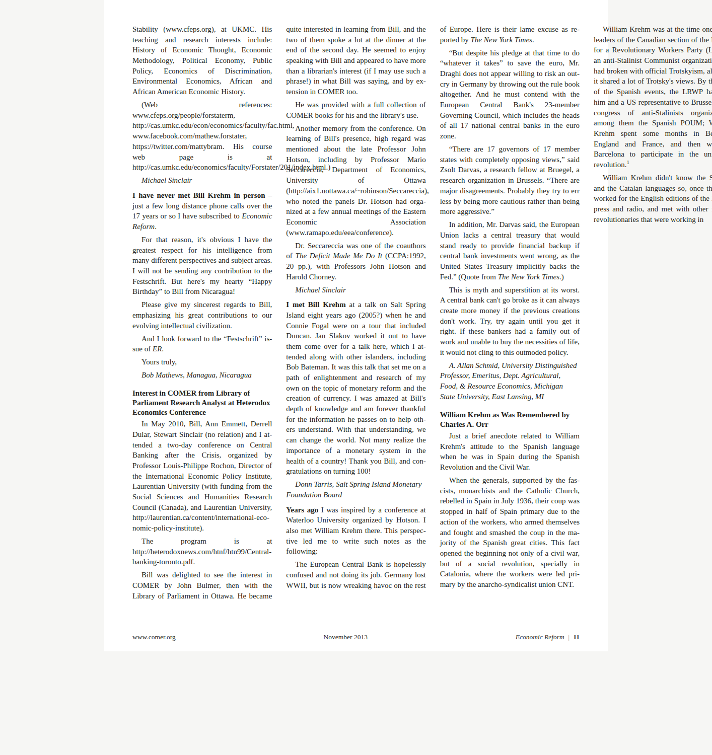Stability (www.cfeps.org), at UKMC. His teaching and research interests include: History of Economic Thought, Economic Methodology, Political Economy, Public Policy, Economics of Discrimination, Environmental Economics, African and African American Economic History.
(Web references: www.cfeps.org/people/forstaterm, http://cas.umkc.edu/econ/economics/faculty/fac.html, www.facebook.com/mathew.forstater, https://twitter.com/mattybram. His course web page is at http://cas.umkc.edu/economics/faculty/Forstater/201/index.html.)
Michael Sinclair
I have never met Bill Krehm in person – just a few long distance phone calls over the 17 years or so I have subscribed to Economic Reform.
For that reason, it's obvious I have the greatest respect for his intelligence from many different perspectives and subject areas. I will not be sending any contribution to the Festschrift. But here's my hearty “Happy Birthday” to Bill from Nicaragua!
Please give my sincerest regards to Bill, emphasizing his great contributions to our evolving intellectual civilization.
And I look forward to the “Festschrift” issue of ER.
Yours truly,
Bob Mathews, Managua, Nicaragua
Interest in COMER from Library of Parliament Research Analyst at Heterodox Economics Conference
In May 2010, Bill, Ann Emmett, Derrell Dular, Stewart Sinclair (no relation) and I attended a two-day conference on Central Banking after the Crisis, organized by Professor Louis-Philippe Rochon, Director of the International Economic Policy Institute, Laurentian University (with funding from the Social Sciences and Humanities Research Council (Canada), and Laurentian University, http://laurentian.ca/content/international-economic-policy-institute).
The program is at http://heterodoxnews.com/htnf/htn99/Central-banking-toronto.pdf.
Bill was delighted to see the interest in COMER by John Bulmer, then with the Library of Parliament in Ottawa. He became quite interested in learning from Bill, and the two of them spoke a lot at the dinner at the end of the second day. He seemed to enjoy speaking with Bill and appeared to have more than a librarian's interest (if I may use such a phrase!) in what Bill was saying, and by extension in COMER too.
He was provided with a full collection of COMER books for his and the library's use.
Another memory from the conference. On learning of Bill's presence, high regard was mentioned about the late Professor John Hotson, including by Professor Mario Seccareccia, Department of Economics, University of Ottawa (http://aix1.uottawa.ca/~robinson/Seccareccia), who noted the panels Dr. Hotson had organized at a few annual meetings of the Eastern Economic Association (www.ramapo.edu/eea/conference).
Dr. Seccareccia was one of the coauthors of The Deficit Made Me Do It (CCPA:1992, 20 pp.), with Professors John Hotson and Harold Chorney.
Michael Sinclair
I met Bill Krehm at a talk on Salt Spring Island eight years ago (2005?) when he and Connie Fogal were on a tour that included Duncan. Jan Slakov worked it out to have them come over for a talk here, which I attended along with other islanders, including Bob Bateman. It was this talk that set me on a path of enlightenment and research of my own on the topic of monetary reform and the creation of currency. I was amazed at Bill's depth of knowledge and am forever thankful for the information he passes on to help others understand. With that understanding, we can change the world. Not many realize the importance of a monetary system in the health of a country! Thank you Bill, and congratulations on turning 100!
Donn Tarris, Salt Spring Island Monetary Foundation Board
Years ago I was inspired by a conference at Waterloo University organized by Hotson. I also met William Krehm there. This perspective led me to write such notes as the following:
The European Central Bank is hopelessly confused and not doing its job. Germany lost WWII, but is now wreaking havoc on the rest of Europe. Here is their lame excuse as reported by The New York Times.
“But despite his pledge at that time to do “whatever it takes” to save the euro, Mr. Draghi does not appear willing to risk an outcry in Germany by throwing out the rule book altogether. And he must contend with the European Central Bank's 23-member Governing Council, which includes the heads of all 17 national central banks in the euro zone.
“There are 17 governors of 17 member states with completely opposing views,” said Zsolt Darvas, a research fellow at Bruegel, a research organization in Brussels. “There are major disagreements. Probably they try to err less by being more cautious rather than being more aggressive.”
In addition, Mr. Darvas said, the European Union lacks a central treasury that would stand ready to provide financial backup if central bank investments went wrong, as the United States Treasury implicitly backs the Fed.” (Quote from The New York Times.)
This is myth and superstition at its worst. A central bank can't go broke as it can always create more money if the previous creations don't work. Try, try again until you get it right. If these bankers had a family out of work and unable to buy the necessities of life, it would not cling to this outmoded policy.
A. Allan Schmid, University Distinguished Professor, Emeritus, Dept. Agricultural, Food, & Resource Economics, Michigan State University, East Lansing, MI
William Krehm as Was Remembered by Charles A. Orr
Just a brief anecdote related to William Krehm's attitude to the Spanish language when he was in Spain during the Spanish Revolution and the Civil War.
When the generals, supported by the fascists, monarchists and the Catholic Church, rebelled in Spain in July 1936, their coup was stopped in half of Spain primary due to the action of the workers, who armed themselves and fought and smashed the coup in the majority of the Spanish great cities. This fact opened the beginning not only of a civil war, but of a social revolution, specially in Catalonia, where the workers were led primary by the anarcho-syndicalist union CNT.
William Krehm was at the time one of the leaders of the Canadian section of the League for a Revolutionary Workers Party (LRWP), an anti-Stalinist Communist organization that had broken with official Trotskyism, although it shared a lot of Trotsky's views. By the time of the Spanish events, the LRWP had sent him and a US representative to Brussels for a congress of anti-Stalinists organizations, among them the Spanish POUM; William Krehm spent some months in Belgium, England and France, and then went to Barcelona to participate in the unfolding revolution.1
William Krehm didn't know the Spanish and the Catalan languages so, once there, he worked for the English editions of the POUM press and radio, and met with other foreign revolutionaries that were working in
www.comer.org
November 2013
Economic Reform | 11